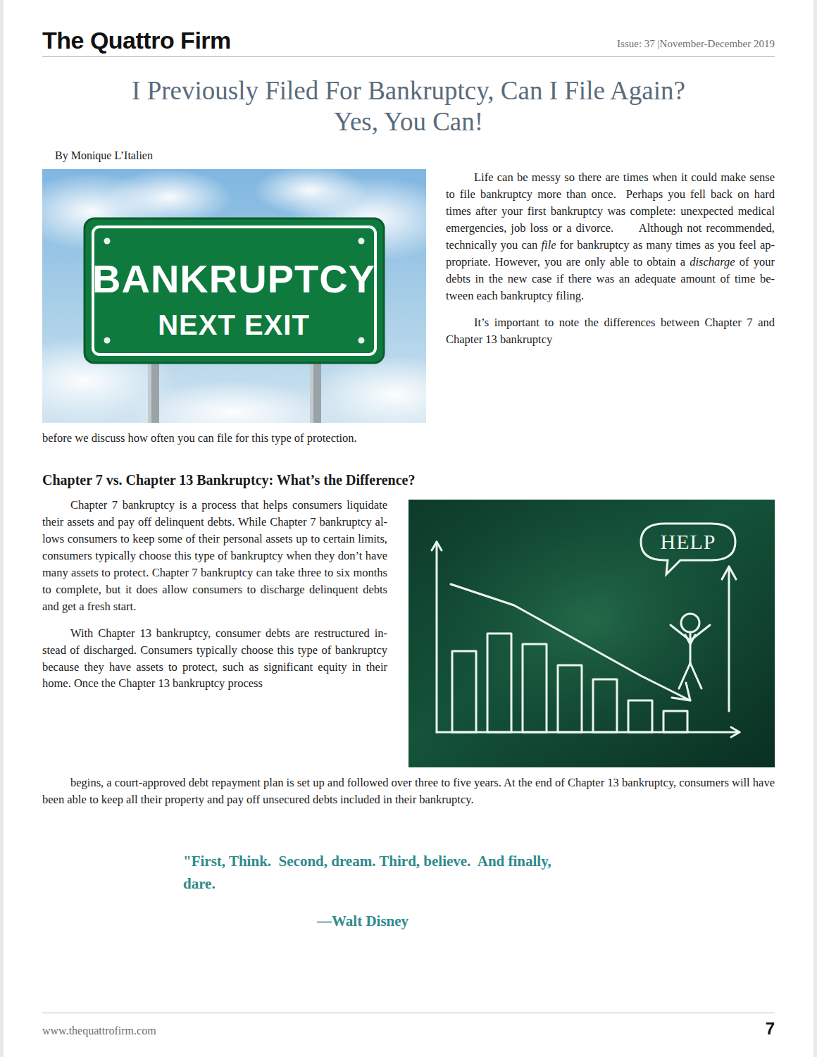The Quattro Firm
Issue: 37 |November-December 2019
I Previously Filed For Bankruptcy, Can I File Again?
Yes, You Can!
By Monique L’Italien
BANKRUPTCY NEXT EXIT
Life can be messy so there are times when it could make sense to file bankruptcy more than once. Perhaps you fell back on hard times after your first bankruptcy was complete: unexpected medical emergencies, job loss or a divorce. Although not recommended, technically you can file for bankruptcy as many times as you feel appropriate. However, you are only able to obtain a discharge of your debts in the new case if there was an adequate amount of time between each bankruptcy filing.
It’s important to note the differences between Chapter 7 and Chapter 13 bankruptcy
before we discuss how often you can file for this type of protection.
Chapter 7 vs. Chapter 13 Bankruptcy: What’s the Difference?
HELP
Chapter 7 bankruptcy is a process that helps consumers liquidate their assets and pay off delinquent debts. While Chapter 7 bankruptcy allows consumers to keep some of their personal assets up to certain limits, consumers typically choose this type of bankruptcy when they don’t have many assets to protect. Chapter 7 bankruptcy can take three to six months to complete, but it does allow consumers to discharge delinquent debts and get a fresh start.
With Chapter 13 bankruptcy, consumer debts are restructured instead of discharged. Consumers typically choose this type of bankruptcy because they have assets to protect, such as significant equity in their home. Once the Chapter 13 bankruptcy process
begins, a court-approved debt repayment plan is set up and followed over three to five years. At the end of Chapter 13 bankruptcy, consumers will have been able to keep all their property and pay off unsecured debts included in their bankruptcy.
"First, Think. Second, dream. Third, believe. And finally, dare. —Walt Disney
www.thequattrofirm.com 7